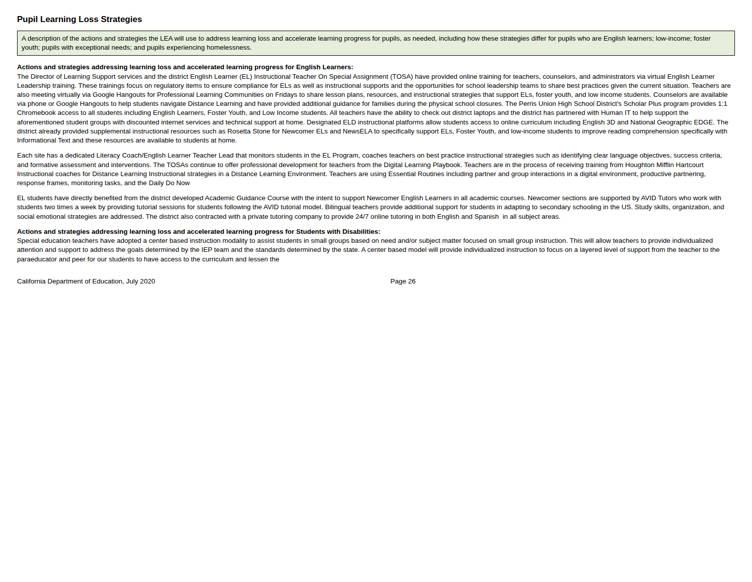Pupil Learning Loss Strategies
A description of the actions and strategies the LEA will use to address learning loss and accelerate learning progress for pupils, as needed, including how these strategies differ for pupils who are English learners; low-income; foster youth; pupils with exceptional needs; and pupils experiencing homelessness.
Actions and strategies addressing learning loss and accelerated learning progress for English Learners:
The Director of Learning Support services and the district English Learner (EL) Instructional Teacher On Special Assignment (TOSA) have provided online training for teachers, counselors, and administrators via virtual English Learner Leadership training. These trainings focus on regulatory items to ensure compliance for ELs as well as instructional supports and the opportunities for school leadership teams to share best practices given the current situation. Teachers are also meeting virtually via Google Hangouts for Professional Learning Communities on Fridays to share lesson plans, resources, and instructional strategies that support ELs, foster youth, and low income students. Counselors are available via phone or Google Hangouts to help students navigate Distance Learning and have provided additional guidance for families during the physical school closures. The Perris Union High School District's Scholar Plus program provides 1:1 Chromebook access to all students including English Learners, Foster Youth, and Low Income students. All teachers have the ability to check out district laptops and the district has partnered with Human IT to help support the aforementioned student groups with discounted internet services and technical support at home. Designated ELD instructional platforms allow students access to online curriculum including English 3D and National Geographic EDGE. The district already provided supplemental instructional resources such as Rosetta Stone for Newcomer ELs and NewsELA to specifically support ELs, Foster Youth, and low-income students to improve reading comprehension specifically with Informational Text and these resources are available to students at home.
Each site has a dedicated Literacy Coach/English Learner Teacher Lead that monitors students in the EL Program, coaches teachers on best practice instructional strategies such as identifying clear language objectives, success criteria, and formative assessment and interventions. The TOSAs continue to offer professional development for teachers from the Digital Learning Playbook. Teachers are in the process of receiving training from Houghton Mifflin Hartcourt Instructional coaches for Distance Learning Instructional strategies in a Distance Learning Environment. Teachers are using Essential Routines including partner and group interactions in a digital environment, productive partnering, response frames, monitoring tasks, and the Daily Do Now
EL students have directly benefited from the district developed Academic Guidance Course with the intent to support Newcomer English Learners in all academic courses. Newcomer sections are supported by AVID Tutors who work with students two times a week by providing tutorial sessions for students following the AVID tutorial model. Bilingual teachers provide additional support for students in adapting to secondary schooling in the US. Study skills, organization, and social emotional strategies are addressed. The district also contracted with a private tutoring company to provide 24/7 online tutoring in both English and Spanish in all subject areas.
Actions and strategies addressing learning loss and accelerated learning progress for Students with Disabilities:
Special education teachers have adopted a center based instruction modality to assist students in small groups based on need and/or subject matter focused on small group instruction. This will allow teachers to provide individualized attention and support to address the goals determined by the IEP team and the standards determined by the state. A center based model will provide individualized instruction to focus on a layered level of support from the teacher to the paraeducator and peer for our students to have access to the curriculum and lessen the
California Department of Education, July 2020
Page 26